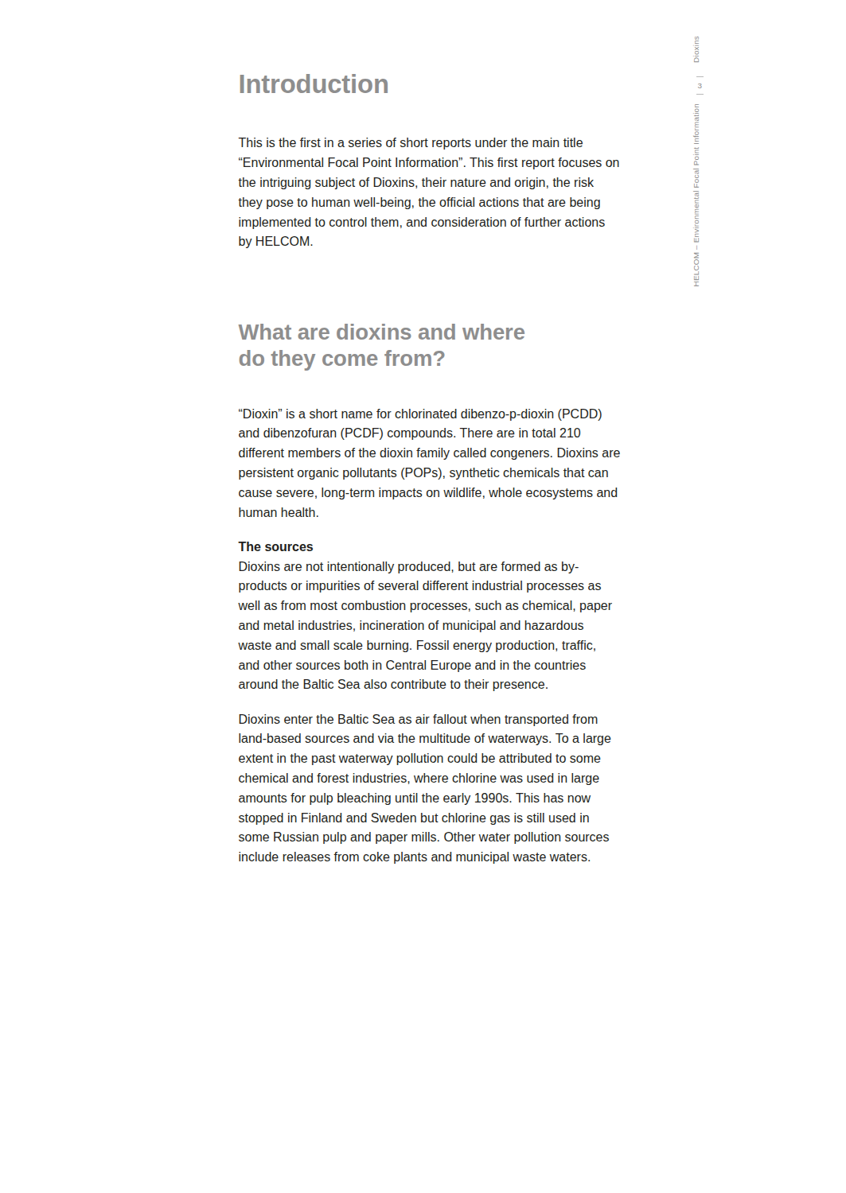Dioxins 3 HELCOM – Environmental Focal Point Information
Introduction
This is the first in a series of short reports under the main title “Environmental Focal Point Information”. This first report focuses on the intriguing subject of Dioxins, their nature and origin, the risk they pose to human well-being, the official actions that are being implemented to control them, and consideration of further actions by HELCOM.
What are dioxins and where
do they come from?
“Dioxin” is a short name for chlorinated dibenzo-p-dioxin (PCDD) and dibenzofuran (PCDF) compounds. There are in total 210 different members of the dioxin family called congeners. Dioxins are persistent organic pollutants (POPs), synthetic chemicals that can cause severe, long-term impacts on wildlife, whole ecosystems and human health.
The sources
Dioxins are not intentionally produced, but are formed as by-products or impurities of several different industrial processes as well as from most combustion processes, such as chemical, paper and metal industries, incineration of municipal and hazardous waste and small scale burning. Fossil energy production, traffic, and other sources both in Central Europe and in the countries around the Baltic Sea also contribute to their presence.
Dioxins enter the Baltic Sea as air fallout when transported from land-based sources and via the multitude of waterways. To a large extent in the past waterway pollution could be attributed to some chemical and forest industries, where chlorine was used in large amounts for pulp bleaching until the early 1990s. This has now stopped in Finland and Sweden but chlorine gas is still used in some Russian pulp and paper mills. Other water pollution sources include releases from coke plants and municipal waste waters.